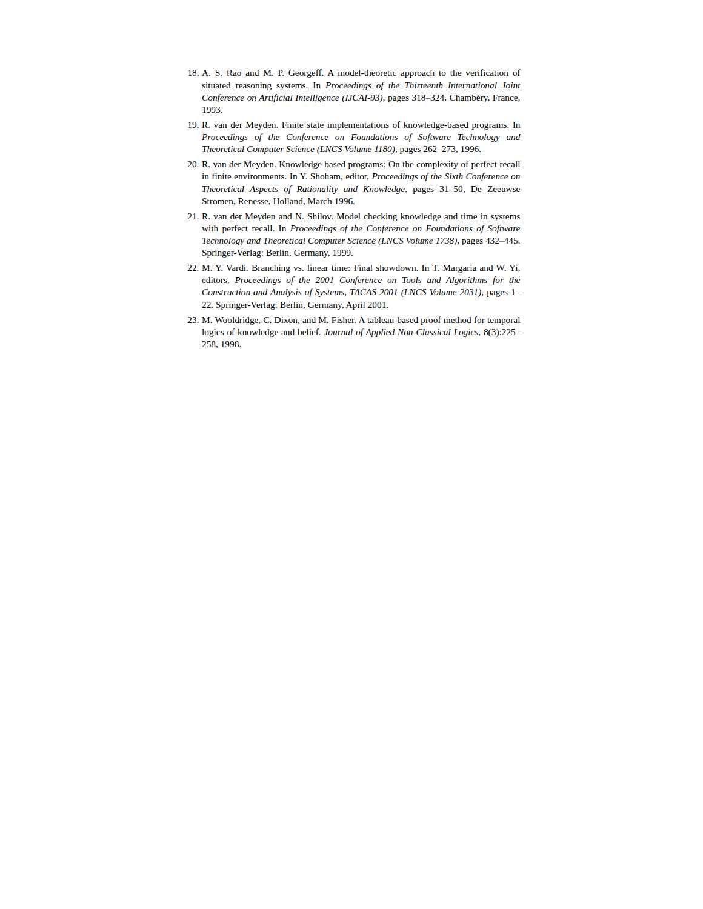18. A. S. Rao and M. P. Georgeff. A model-theoretic approach to the verification of situated reasoning systems. In Proceedings of the Thirteenth International Joint Conference on Artificial Intelligence (IJCAI-93), pages 318–324, Chambéry, France, 1993.
19. R. van der Meyden. Finite state implementations of knowledge-based programs. In Proceedings of the Conference on Foundations of Software Technology and Theoretical Computer Science (LNCS Volume 1180), pages 262–273, 1996.
20. R. van der Meyden. Knowledge based programs: On the complexity of perfect recall in finite environments. In Y. Shoham, editor, Proceedings of the Sixth Conference on Theoretical Aspects of Rationality and Knowledge, pages 31–50, De Zeeuwse Stromen, Renesse, Holland, March 1996.
21. R. van der Meyden and N. Shilov. Model checking knowledge and time in systems with perfect recall. In Proceedings of the Conference on Foundations of Software Technology and Theoretical Computer Science (LNCS Volume 1738), pages 432–445. Springer-Verlag: Berlin, Germany, 1999.
22. M. Y. Vardi. Branching vs. linear time: Final showdown. In T. Margaria and W. Yi, editors, Proceedings of the 2001 Conference on Tools and Algorithms for the Construction and Analysis of Systems, TACAS 2001 (LNCS Volume 2031), pages 1–22. Springer-Verlag: Berlin, Germany, April 2001.
23. M. Wooldridge, C. Dixon, and M. Fisher. A tableau-based proof method for temporal logics of knowledge and belief. Journal of Applied Non-Classical Logics, 8(3):225–258, 1998.